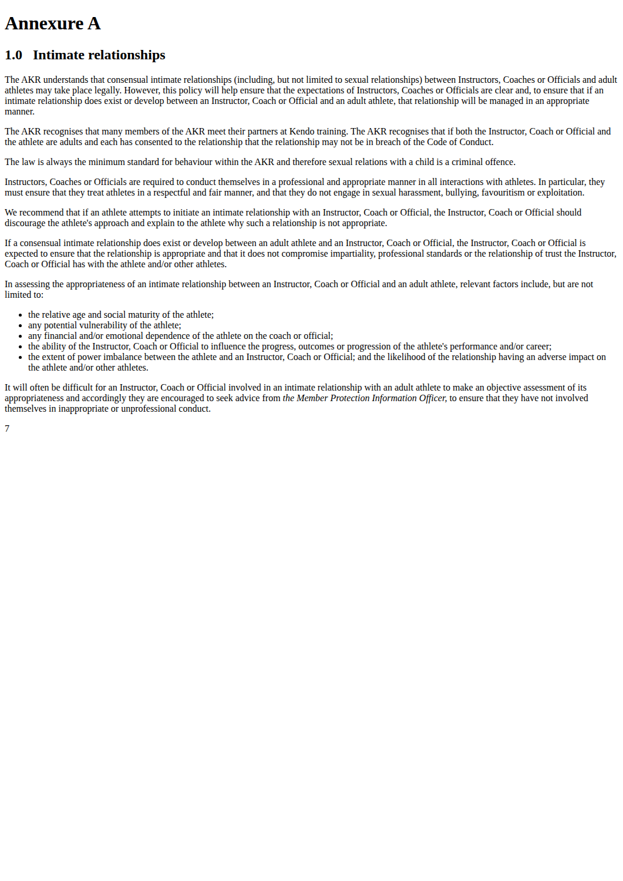Annexure A
1.0 Intimate relationships
The AKR understands that consensual intimate relationships (including, but not limited to sexual relationships) between Instructors, Coaches or Officials and adult athletes may take place legally. However, this policy will help ensure that the expectations of Instructors, Coaches or Officials are clear and, to ensure that if an intimate relationship does exist or develop between an Instructor, Coach or Official and an adult athlete, that relationship will be managed in an appropriate manner.
The AKR recognises that many members of the AKR meet their partners at Kendo training. The AKR recognises that if both the Instructor, Coach or Official and the athlete are adults and each has consented to the relationship that the relationship may not be in breach of the Code of Conduct.
The law is always the minimum standard for behaviour within the AKR and therefore sexual relations with a child is a criminal offence.
Instructors, Coaches or Officials are required to conduct themselves in a professional and appropriate manner in all interactions with athletes. In particular, they must ensure that they treat athletes in a respectful and fair manner, and that they do not engage in sexual harassment, bullying, favouritism or exploitation.
We recommend that if an athlete attempts to initiate an intimate relationship with an Instructor, Coach or Official, the Instructor, Coach or Official should discourage the athlete's approach and explain to the athlete why such a relationship is not appropriate.
If a consensual intimate relationship does exist or develop between an adult athlete and an Instructor, Coach or Official, the Instructor, Coach or Official is expected to ensure that the relationship is appropriate and that it does not compromise impartiality, professional standards or the relationship of trust the Instructor, Coach or Official has with the athlete and/or other athletes.
In assessing the appropriateness of an intimate relationship between an Instructor, Coach or Official and an adult athlete, relevant factors include, but are not limited to:
the relative age and social maturity of the athlete;
any potential vulnerability of the athlete;
any financial and/or emotional dependence of the athlete on the coach or official;
the ability of the Instructor, Coach or Official to influence the progress, outcomes or progression of the athlete's performance and/or career;
the extent of power imbalance between the athlete and an Instructor, Coach or Official; and the likelihood of the relationship having an adverse impact on the athlete and/or other athletes.
It will often be difficult for an Instructor, Coach or Official involved in an intimate relationship with an adult athlete to make an objective assessment of its appropriateness and accordingly they are encouraged to seek advice from the Member Protection Information Officer, to ensure that they have not involved themselves in inappropriate or unprofessional conduct.
7